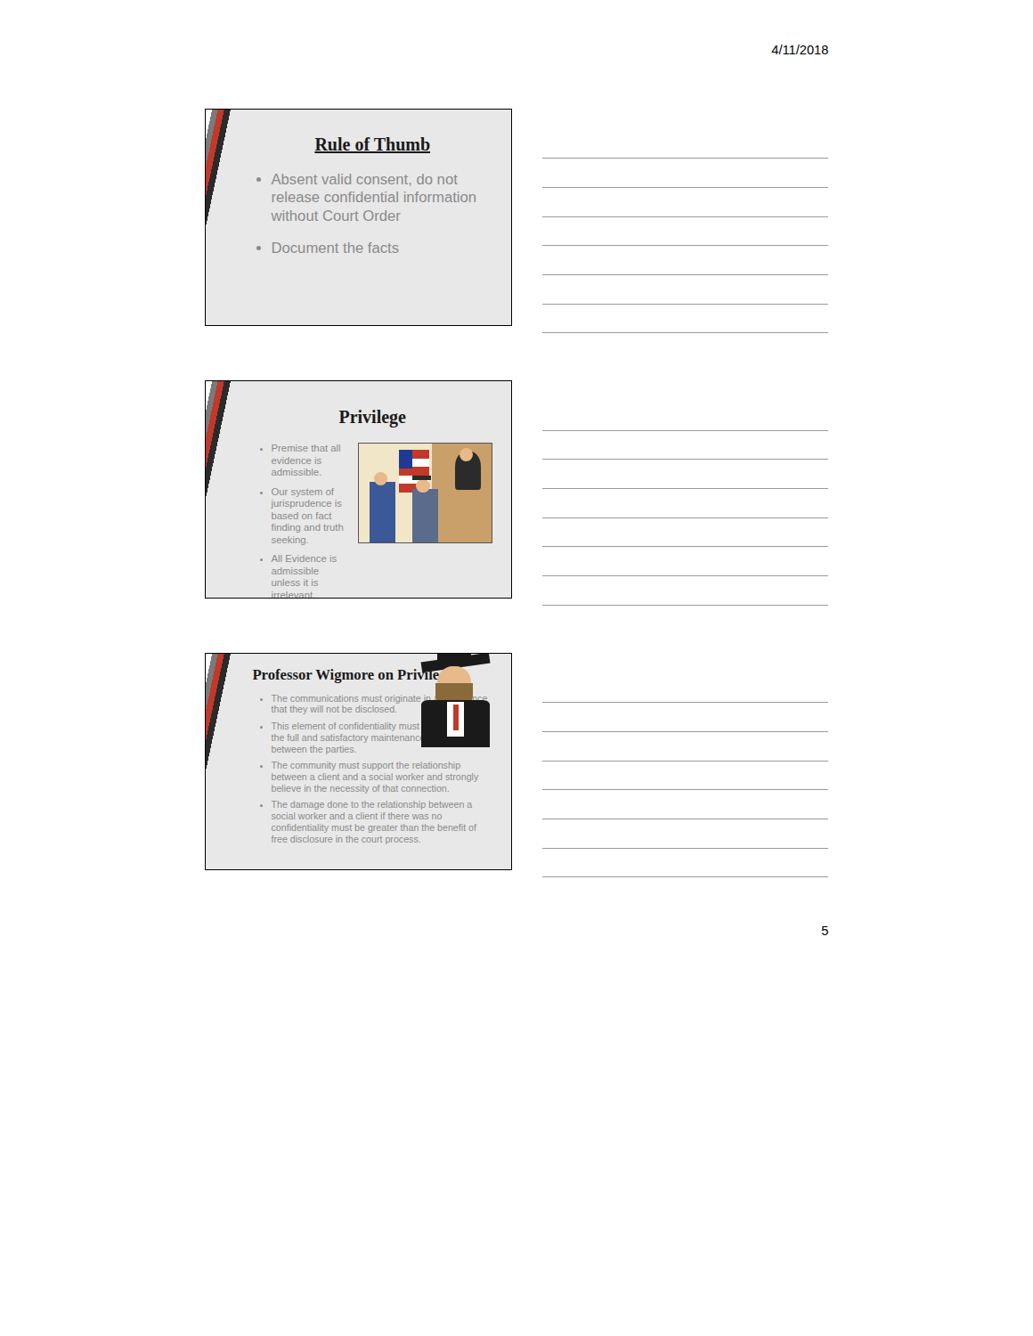4/11/2018
Rule of Thumb
Absent valid consent, do not release confidential information without Court Order
Document the facts
Privilege
Premise that all evidence is admissible.
Our system of jurisprudence is based on fact finding and truth seeking.
All Evidence is admissible unless it is irrelevant, prejudicial or privileged.
Professor Wigmore on Privilege
The communications must originate in a confidence that they will not be disclosed.
This element of confidentiality must be essential to the full and satisfactory maintenance of the relation between the parties.
The community must support the relationship between a client and a social worker and strongly believe in the necessity of that connection.
The damage done to the relationship between a social worker and a client if there was no confidentiality must be greater than the benefit of free disclosure in the court process.
5